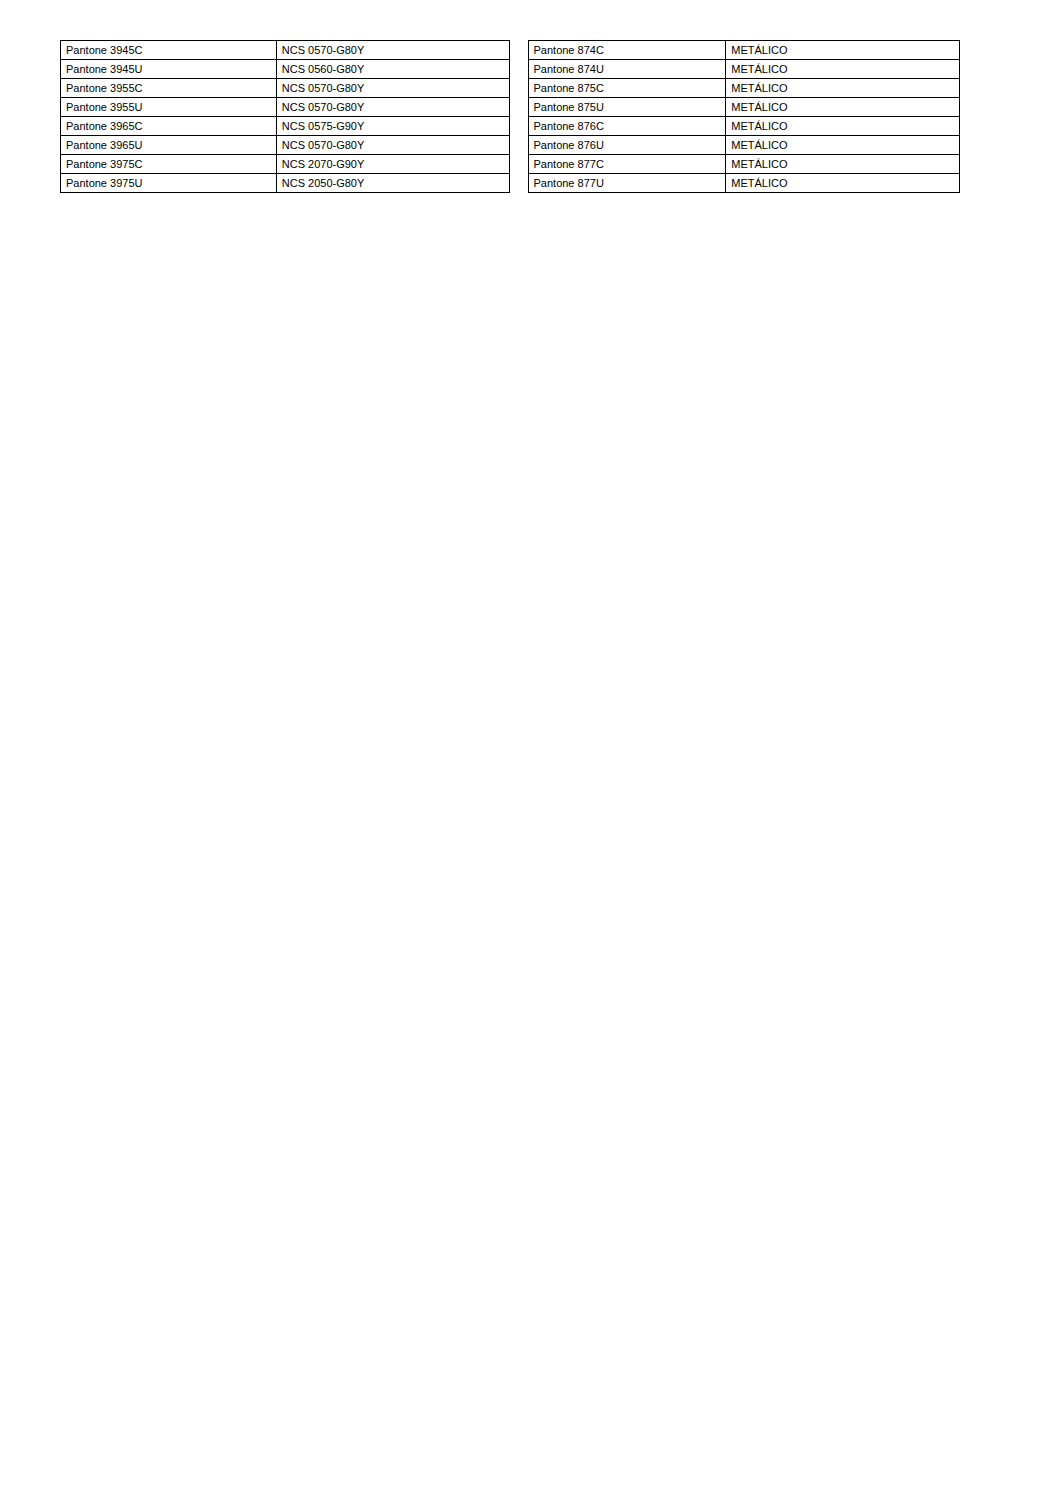| Pantone 3945C | NCS 0570-G80Y | | Pantone 874C | METÁLICO |
| Pantone 3945U | NCS 0560-G80Y | | Pantone 874U | METÁLICO |
| Pantone 3955C | NCS 0570-G80Y | | Pantone 875C | METÁLICO |
| Pantone 3955U | NCS 0570-G80Y | | Pantone 875U | METÁLICO |
| Pantone 3965C | NCS 0575-G90Y | | Pantone 876C | METÁLICO |
| Pantone 3965U | NCS 0570-G80Y | | Pantone 876U | METÁLICO |
| Pantone 3975C | NCS 2070-G90Y | | Pantone 877C | METÁLICO |
| Pantone 3975U | NCS 2050-G80Y | | Pantone 877U | METÁLICO |